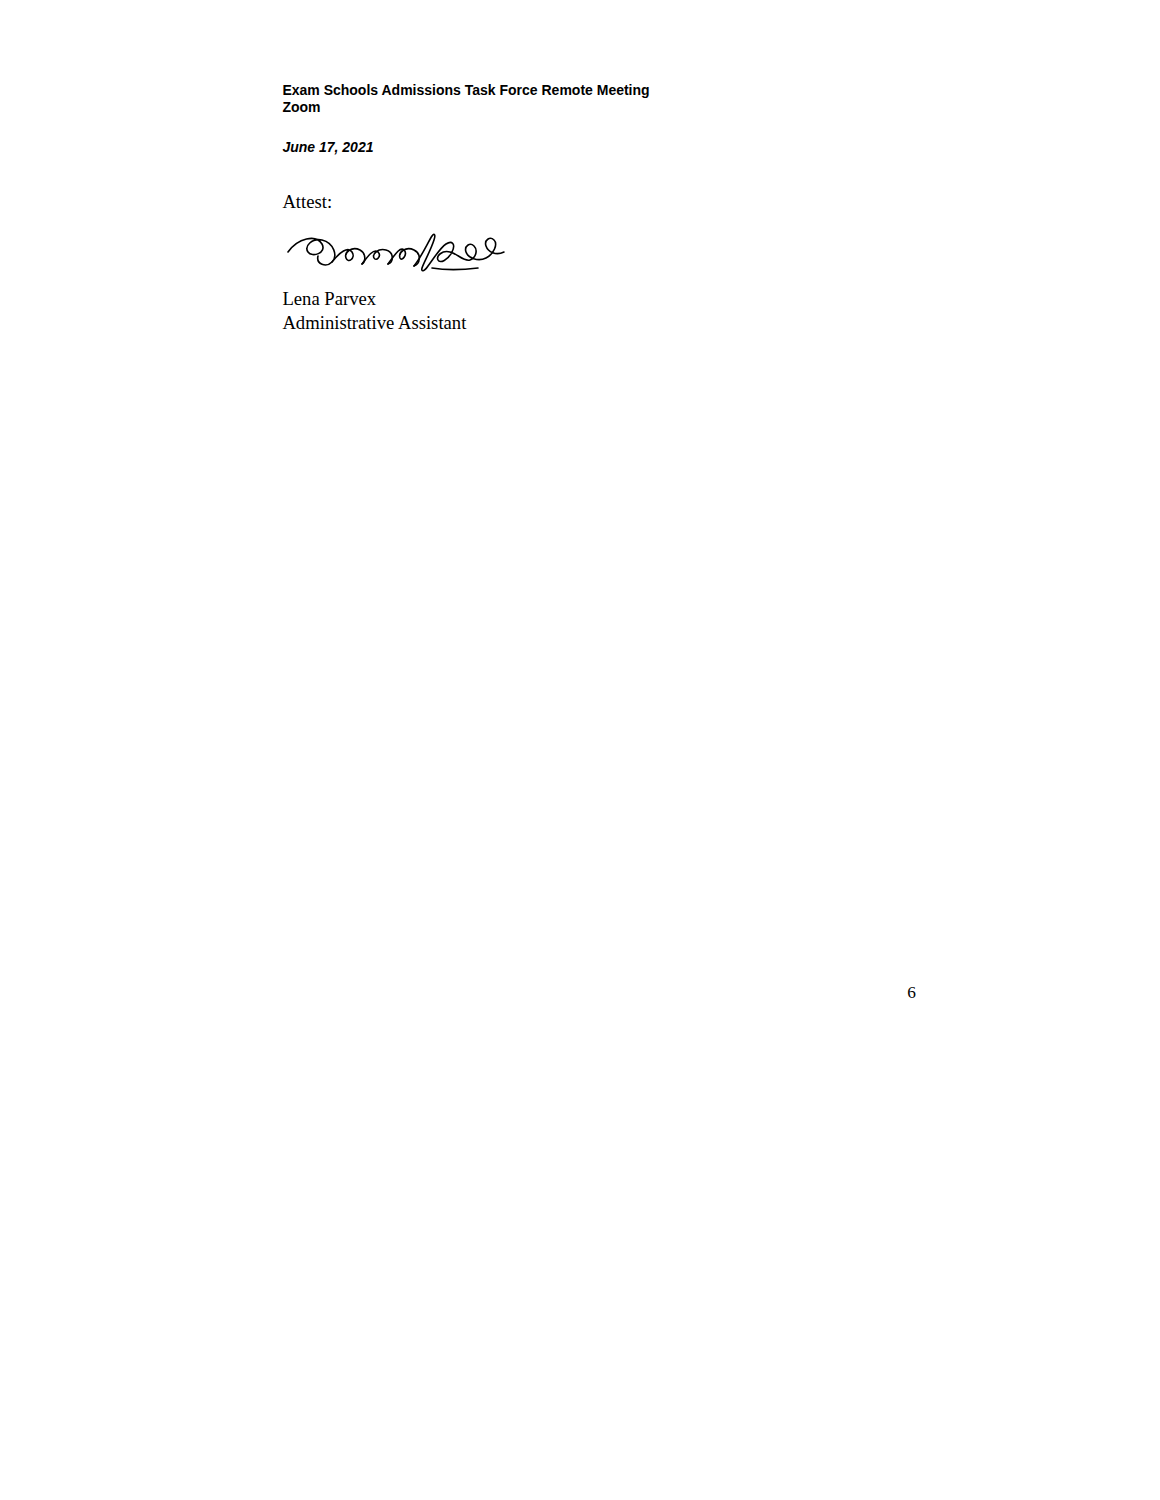Exam Schools Admissions Task Force Remote Meeting
Zoom
June 17, 2021
Attest:
Lena Parvex
Administrative Assistant
6